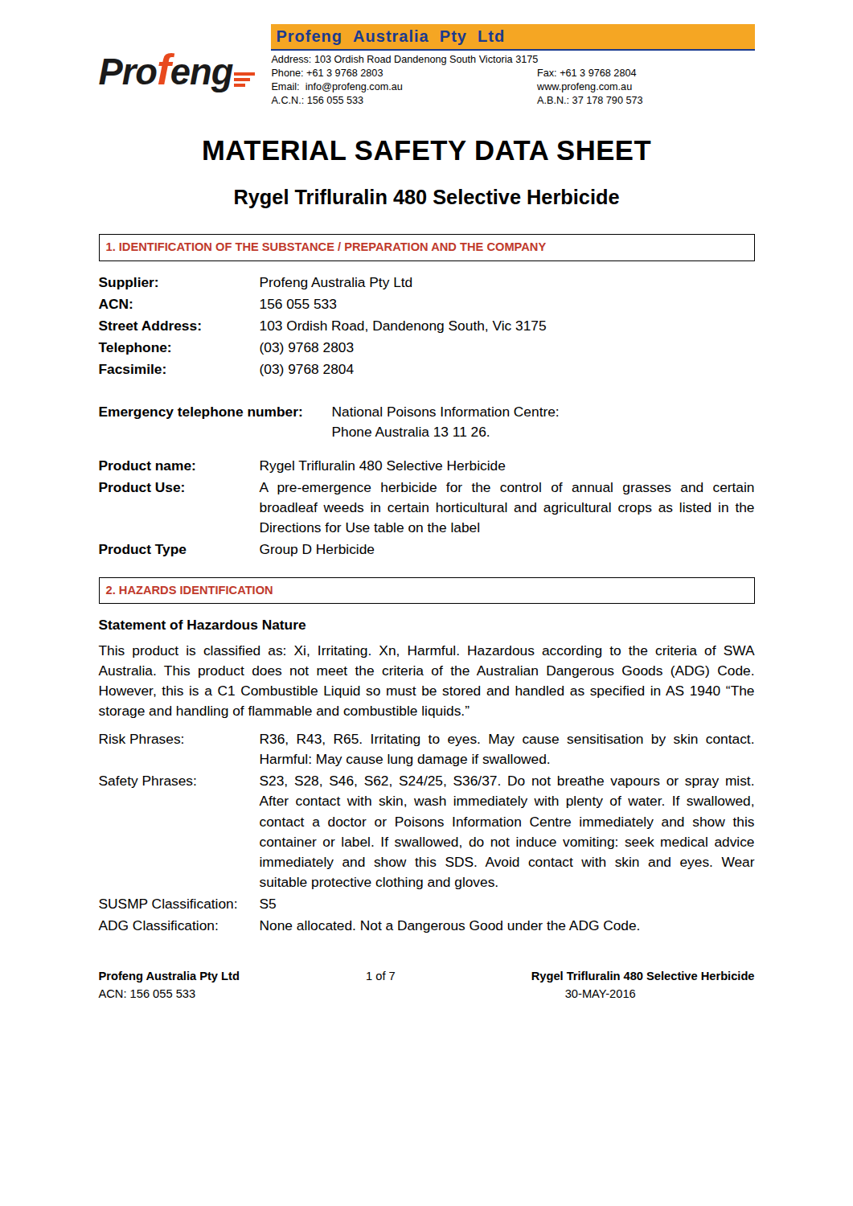Pro feng
Profeng Australia Pty Ltd
Address: 103 Ordish Road Dandenong South Victoria 3175
Phone: +61 3 9768 2803 Fax: +61 3 9768 2804
Email: info@profeng.com.au www.profeng.com.au
A.C.N.: 156 055 533 A.B.N.: 37 178 790 573
MATERIAL SAFETY DATA SHEET
Rygel Trifluralin 480 Selective Herbicide
1. IDENTIFICATION OF THE SUBSTANCE / PREPARATION AND THE COMPANY
Supplier:
Profeng Australia Pty Ltd
ACN:
156 055 533
Street Address:
103 Ordish Road, Dandenong South, Vic 3175
Telephone:
(03) 9768 2803
Facsimile:
(03) 9768 2804
Emergency telephone number:
National Poisons Information Centre:
Phone Australia 13 11 26.
Product name:
Rygel Trifluralin 480 Selective Herbicide
Product Use:
A pre-emergence herbicide for the control of annual grasses and certain broadleaf weeds in certain horticultural and agricultural crops as listed in the Directions for Use table on the label
Product Type
Group D Herbicide
2. HAZARDS IDENTIFICATION
Statement of Hazardous Nature
This product is classified as: Xi, Irritating. Xn, Harmful. Hazardous according to the criteria of SWA Australia. This product does not meet the criteria of the Australian Dangerous Goods (ADG) Code. However, this is a C1 Combustible Liquid so must be stored and handled as specified in AS 1940 “The storage and handling of flammable and combustible liquids.”
Risk Phrases:
R36, R43, R65. Irritating to eyes. May cause sensitisation by skin contact. Harmful: May cause lung damage if swallowed.
Safety Phrases:
S23, S28, S46, S62, S24/25, S36/37. Do not breathe vapours or spray mist. After contact with skin, wash immediately with plenty of water. If swallowed, contact a doctor or Poisons Information Centre immediately and show this container or label. If swallowed, do not induce vomiting: seek medical advice immediately and show this SDS. Avoid contact with skin and eyes. Wear suitable protective clothing and gloves.
SUSMP Classification:
S5
ADG Classification:
None allocated. Not a Dangerous Good under the ADG Code.
Profeng Australia Pty Ltd
1 of 7
Rygel Trifluralin 480 Selective Herbicide
ACN: 156 055 533
30-MAY-2016